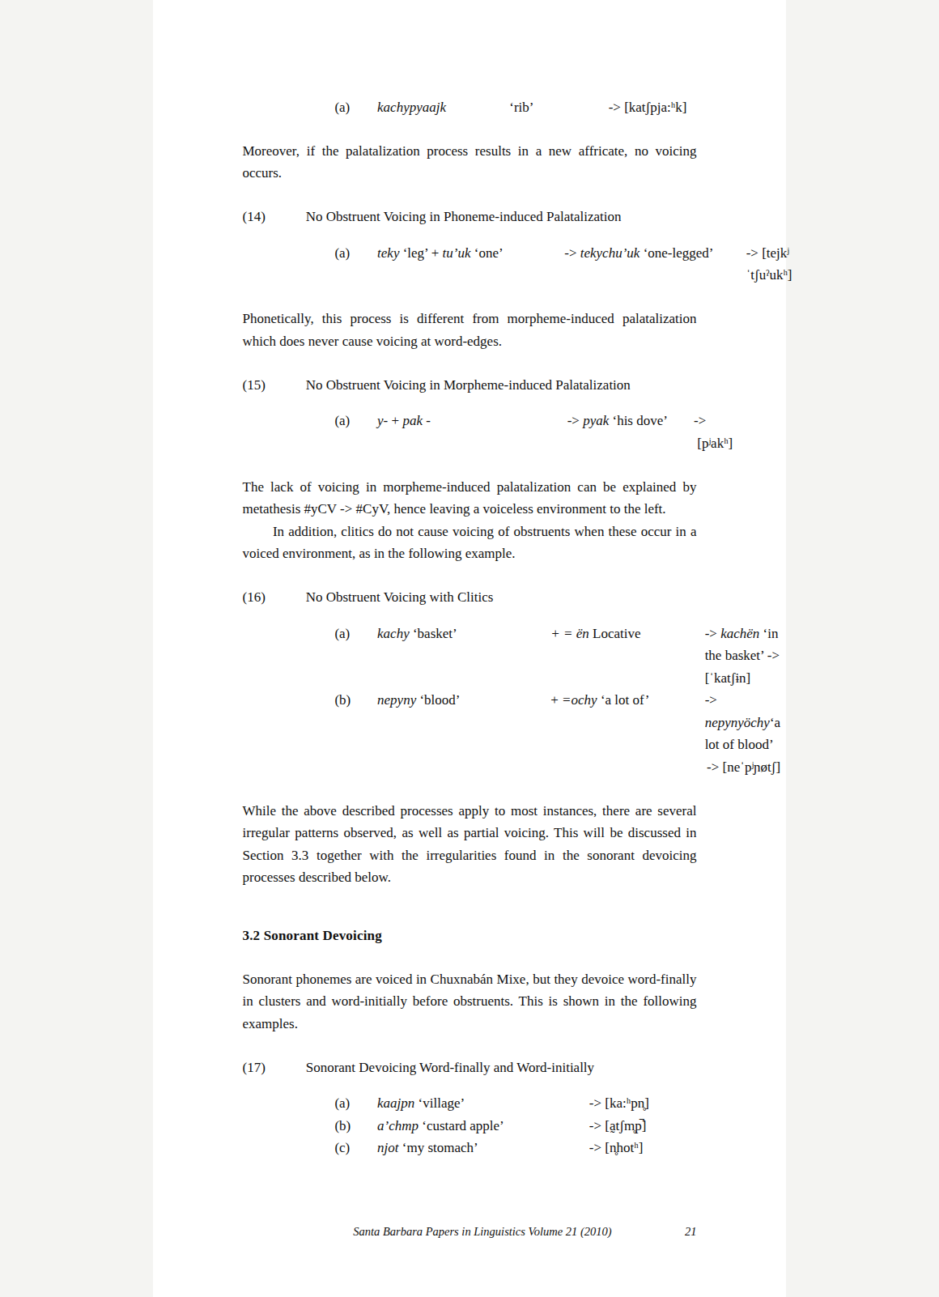(a)
kachypyaajk
‘rib’
-> [katʃpja:ʰk]
Moreover, if the palatalization process results in a new affricate, no voicing occurs.
(14)
No Obstruent Voicing in Phoneme-induced Palatalization
(a)
teky ‘leg’ + tu’uk ‘one’
-> tekychu’uk ‘one-legged’
-> [tejkʲˈtʃuˀukʰ]
Phonetically, this process is different from morpheme-induced palatalization which does never cause voicing at word-edges.
(15)
No Obstruent Voicing in Morpheme-induced Palatalization
(a)
y- + pak -
-> pyak ‘his dove’
-> [pʲakʰ]
The lack of voicing in morpheme-induced palatalization can be explained by metathesis #yCV -> #CyV, hence leaving a voiceless environment to the left.
In addition, clitics do not cause voicing of obstruents when these occur in a voiced environment, as in the following example.
(16)
No Obstruent Voicing with Clitics
(a)
kachy ‘basket’
+ = ën Locative
-> kachën ‘in the basket’ -> [ˈkatʃɨn]
(b)
nepyny ‘blood’
+ =ochy ‘a lot of’
-> nepynyöchy‘a lot of blood’
-> [neˈpʲɲøtʃ]
While the above described processes apply to most instances, there are several irregular patterns observed, as well as partial voicing. This will be discussed in Section 3.3 together with the irregularities found in the sonorant devoicing processes described below.
3.2 Sonorant Devoicing
Sonorant phonemes are voiced in Chuxnabán Mixe, but they devoice word-finally in clusters and word-initially before obstruents. This is shown in the following examples.
(17)
Sonorant Devoicing Word-finally and Word-initially
(a)
kaajpn ‘village’
-> [ka:ʰpn̥]
(b)
a’chmp ‘custard apple’
-> [a̰tʃm̥p̚]
(c)
njot ‘my stomach’
-> [n̥hotʰ]
Santa Barbara Papers in Linguistics Volume 21 (2010)
21